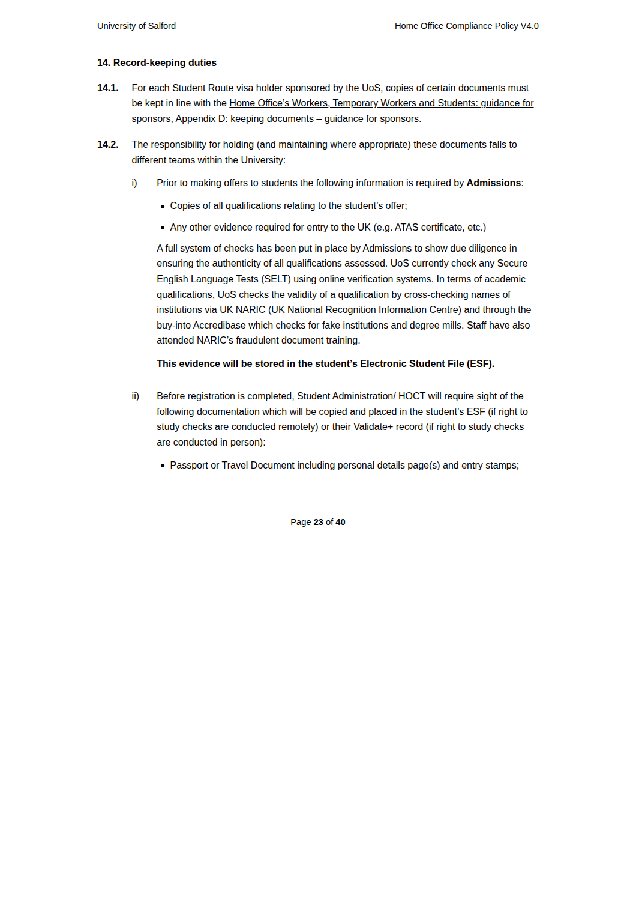University of Salford Home Office Compliance Policy V4.0
14. Record-keeping duties
14.1. For each Student Route visa holder sponsored by the UoS, copies of certain documents must be kept in line with the Home Office’s Workers, Temporary Workers and Students: guidance for sponsors, Appendix D: keeping documents – guidance for sponsors.
14.2.
The responsibility for holding (and maintaining where appropriate) these documents falls to different teams within the University:
i)
Prior to making offers to students the following information is required by Admissions:
Copies of all qualifications relating to the student’s offer;
Any other evidence required for entry to the UK (e.g. ATAS certificate, etc.)
A full system of checks has been put in place by Admissions to show due diligence in ensuring the authenticity of all qualifications assessed. UoS currently check any Secure English Language Tests (SELT) using online verification systems. In terms of academic qualifications, UoS checks the validity of a qualification by cross-checking names of institutions via UK NARIC (UK National Recognition Information Centre) and through the buy-into Accredibase which checks for fake institutions and degree mills. Staff have also attended NARIC’s fraudulent document training.
This evidence will be stored in the student’s Electronic Student File (ESF).
ii)
Before registration is completed, Student Administration/ HOCT will require sight of the following documentation which will be copied and placed in the student’s ESF (if right to study checks are conducted remotely) or their Validate+ record (if right to study checks are conducted in person):
Passport or Travel Document including personal details page(s) and entry stamps;
Page 23 of 40